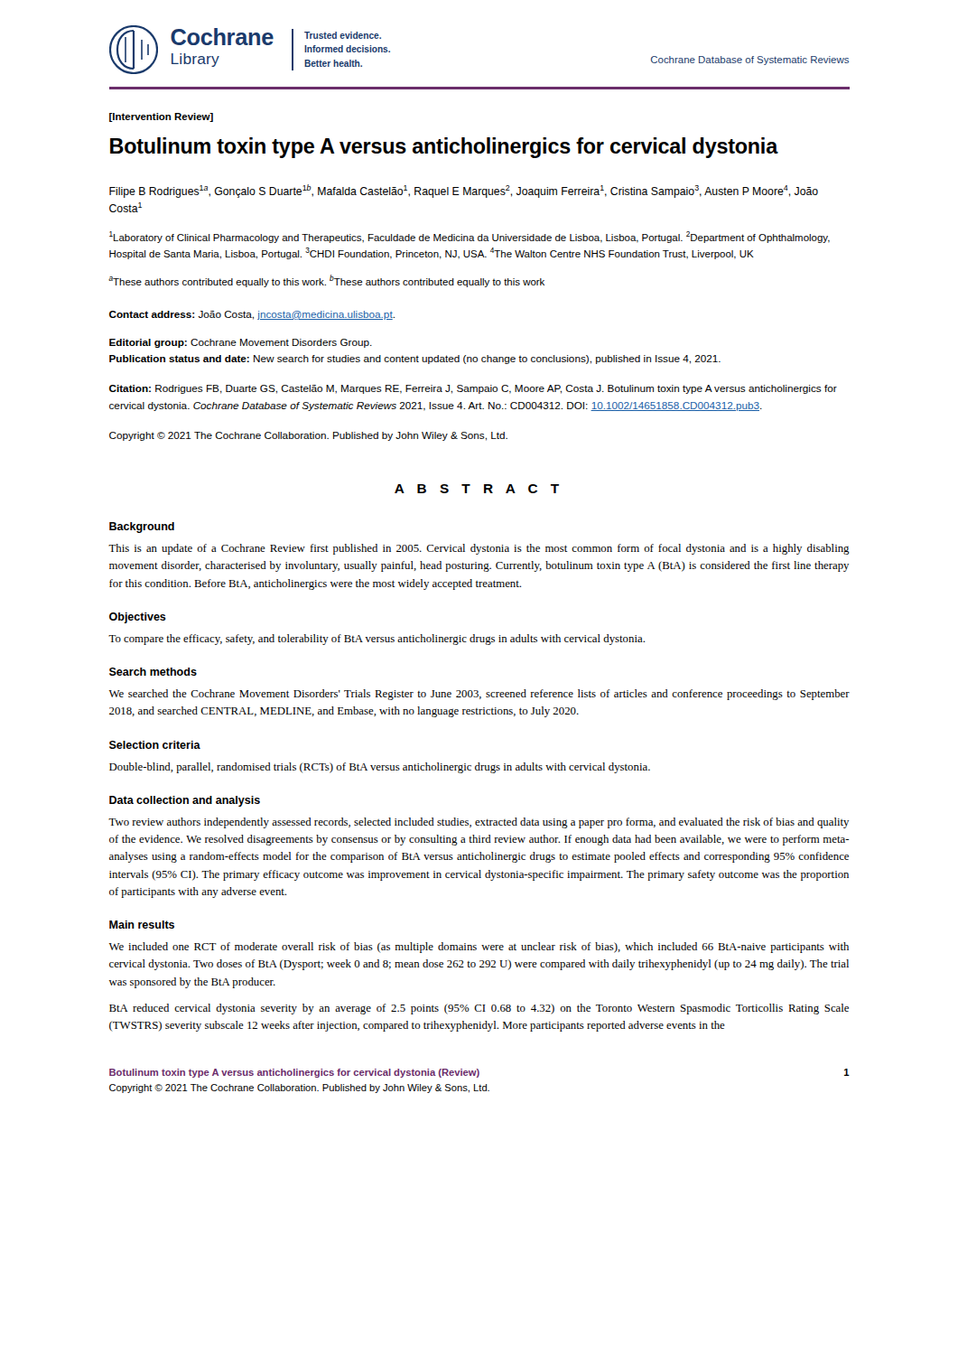Cochrane
Library
Trusted evidence.
Informed decisions.
Better health.
Cochrane Database of Systematic Reviews
[Intervention Review]
Botulinum toxin type A versus anticholinergics for cervical dystonia
Filipe B Rodrigues1a, Gonçalo S Duarte1b, Mafalda Castelão1, Raquel E Marques2, Joaquim Ferreira1, Cristina Sampaio3, Austen P Moore4, João Costa1
1Laboratory of Clinical Pharmacology and Therapeutics, Faculdade de Medicina da Universidade de Lisboa, Lisboa, Portugal. 2Department of Ophthalmology, Hospital de Santa Maria, Lisboa, Portugal. 3CHDI Foundation, Princeton, NJ, USA. 4The Walton Centre NHS Foundation Trust, Liverpool, UK
aThese authors contributed equally to this work. bThese authors contributed equally to this work
Contact address: João Costa, jncosta@medicina.ulisboa.pt.
Editorial group: Cochrane Movement Disorders Group.
Publication status and date: New search for studies and content updated (no change to conclusions), published in Issue 4, 2021.
Citation: Rodrigues FB, Duarte GS, Castelão M, Marques RE, Ferreira J, Sampaio C, Moore AP, Costa J. Botulinum toxin type A versus anticholinergics for cervical dystonia. Cochrane Database of Systematic Reviews 2021, Issue 4. Art. No.: CD004312. DOI: 10.1002/14651858.CD004312.pub3.
Copyright © 2021 The Cochrane Collaboration. Published by John Wiley & Sons, Ltd.
A B S T R A C T
Background
This is an update of a Cochrane Review first published in 2005. Cervical dystonia is the most common form of focal dystonia and is a highly disabling movement disorder, characterised by involuntary, usually painful, head posturing. Currently, botulinum toxin type A (BtA) is considered the first line therapy for this condition. Before BtA, anticholinergics were the most widely accepted treatment.
Objectives
To compare the efficacy, safety, and tolerability of BtA versus anticholinergic drugs in adults with cervical dystonia.
Search methods
We searched the Cochrane Movement Disorders' Trials Register to June 2003, screened reference lists of articles and conference proceedings to September 2018, and searched CENTRAL, MEDLINE, and Embase, with no language restrictions, to July 2020.
Selection criteria
Double-blind, parallel, randomised trials (RCTs) of BtA versus anticholinergic drugs in adults with cervical dystonia.
Data collection and analysis
Two review authors independently assessed records, selected included studies, extracted data using a paper pro forma, and evaluated the risk of bias and quality of the evidence. We resolved disagreements by consensus or by consulting a third review author. If enough data had been available, we were to perform meta-analyses using a random-effects model for the comparison of BtA versus anticholinergic drugs to estimate pooled effects and corresponding 95% confidence intervals (95% CI). The primary efficacy outcome was improvement in cervical dystonia-specific impairment. The primary safety outcome was the proportion of participants with any adverse event.
Main results
We included one RCT of moderate overall risk of bias (as multiple domains were at unclear risk of bias), which included 66 BtA-naive participants with cervical dystonia. Two doses of BtA (Dysport; week 0 and 8; mean dose 262 to 292 U) were compared with daily trihexyphenidyl (up to 24 mg daily). The trial was sponsored by the BtA producer.
BtA reduced cervical dystonia severity by an average of 2.5 points (95% CI 0.68 to 4.32) on the Toronto Western Spasmodic Torticollis Rating Scale (TWSTRS) severity subscale 12 weeks after injection, compared to trihexyphenidyl. More participants reported adverse events in the
Botulinum toxin type A versus anticholinergics for cervical dystonia (Review)
Copyright © 2021 The Cochrane Collaboration. Published by John Wiley & Sons, Ltd.
1